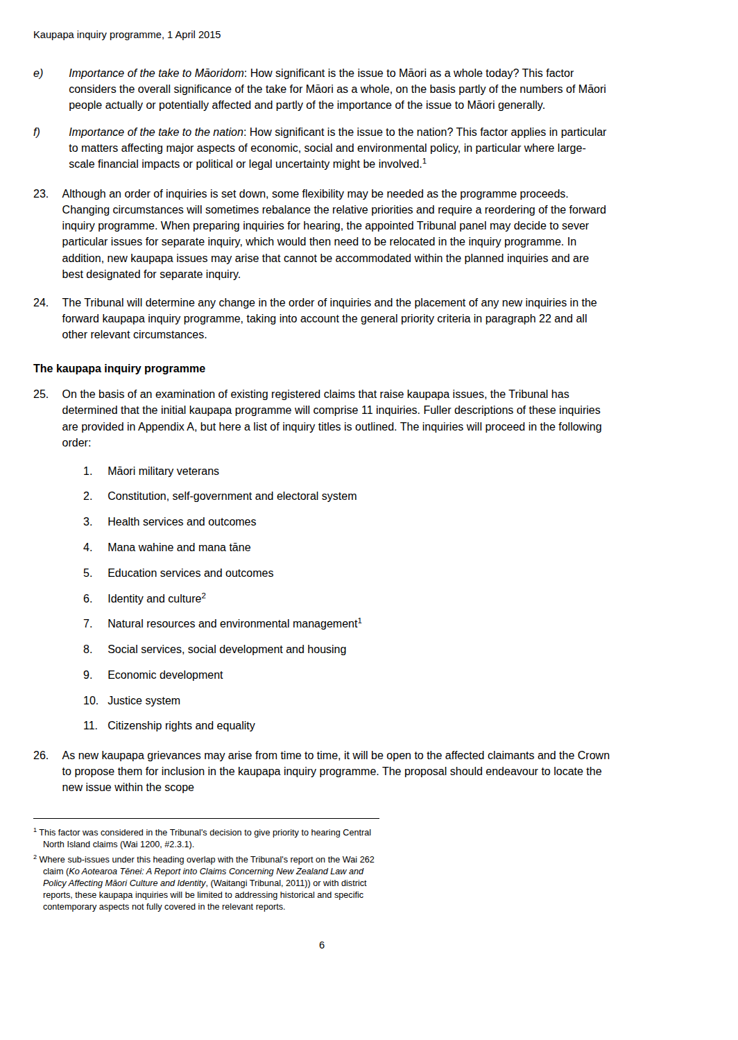Kaupapa inquiry programme, 1 April 2015
e) Importance of the take to Māoridom: How significant is the issue to Māori as a whole today? This factor considers the overall significance of the take for Māori as a whole, on the basis partly of the numbers of Māori people actually or potentially affected and partly of the importance of the issue to Māori generally.
f) Importance of the take to the nation: How significant is the issue to the nation? This factor applies in particular to matters affecting major aspects of economic, social and environmental policy, in particular where large-scale financial impacts or political or legal uncertainty might be involved.1
23. Although an order of inquiries is set down, some flexibility may be needed as the programme proceeds. Changing circumstances will sometimes rebalance the relative priorities and require a reordering of the forward inquiry programme. When preparing inquiries for hearing, the appointed Tribunal panel may decide to sever particular issues for separate inquiry, which would then need to be relocated in the inquiry programme. In addition, new kaupapa issues may arise that cannot be accommodated within the planned inquiries and are best designated for separate inquiry.
24. The Tribunal will determine any change in the order of inquiries and the placement of any new inquiries in the forward kaupapa inquiry programme, taking into account the general priority criteria in paragraph 22 and all other relevant circumstances.
The kaupapa inquiry programme
25. On the basis of an examination of existing registered claims that raise kaupapa issues, the Tribunal has determined that the initial kaupapa programme will comprise 11 inquiries. Fuller descriptions of these inquiries are provided in Appendix A, but here a list of inquiry titles is outlined. The inquiries will proceed in the following order:
1. Māori military veterans
2. Constitution, self-government and electoral system
3. Health services and outcomes
4. Mana wahine and mana tāne
5. Education services and outcomes
6. Identity and culture2
7. Natural resources and environmental management1
8. Social services, social development and housing
9. Economic development
10. Justice system
11. Citizenship rights and equality
26. As new kaupapa grievances may arise from time to time, it will be open to the affected claimants and the Crown to propose them for inclusion in the kaupapa inquiry programme. The proposal should endeavour to locate the new issue within the scope
1 This factor was considered in the Tribunal's decision to give priority to hearing Central North Island claims (Wai 1200, #2.3.1).
2 Where sub-issues under this heading overlap with the Tribunal's report on the Wai 262 claim (Ko Aotearoa Tēnei: A Report into Claims Concerning New Zealand Law and Policy Affecting Māori Culture and Identity, (Waitangi Tribunal, 2011)) or with district reports, these kaupapa inquiries will be limited to addressing historical and specific contemporary aspects not fully covered in the relevant reports.
6